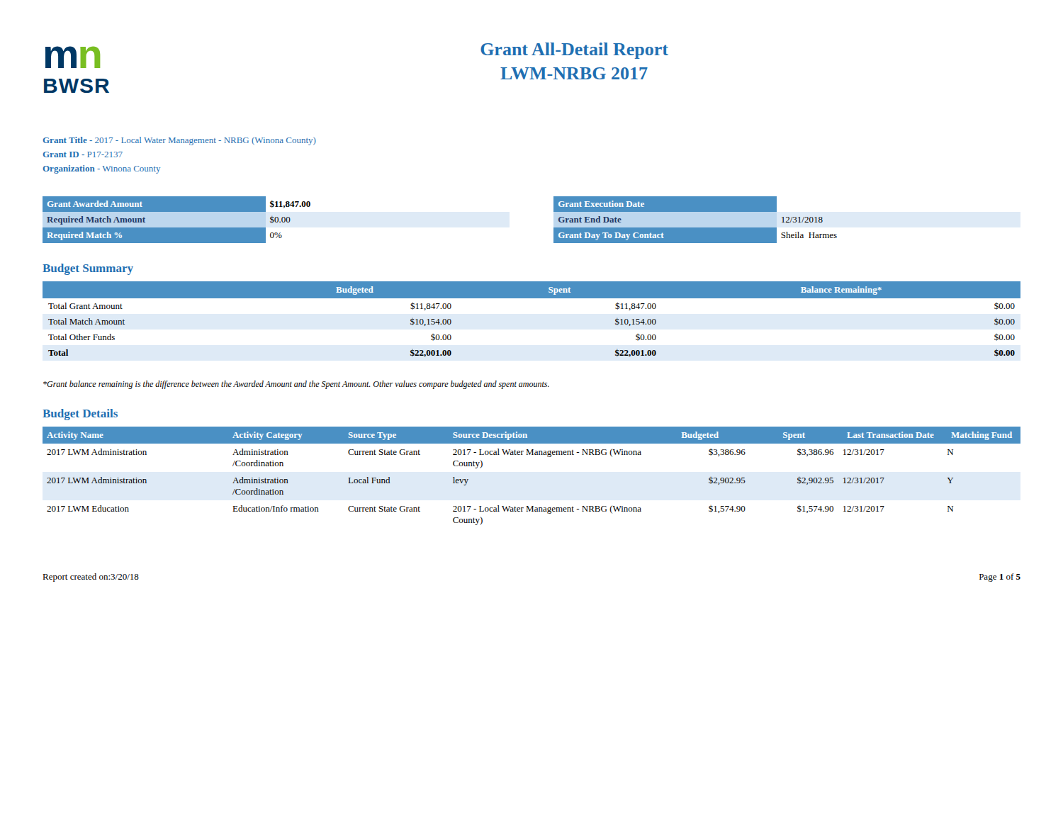mn
BWSR
Grant All-Detail Report
LWM-NRBG 2017
Grant Title - 2017 - Local Water Management - NRBG (Winona County)
Grant ID - P17-2137
Organization - Winona County
| Grant Awarded Amount | $11,847.00 | | Grant Execution Date | |
| Required Match Amount | $0.00 | | Grant End Date | 12/31/2018 |
| Required Match % | 0% | | Grant Day To Day Contact | Sheila Harmes |
Budget Summary
| | Budgeted | Spent | Balance Remaining* |
| --- | --- | --- | --- |
| Total Grant Amount | $11,847.00 | $11,847.00 | $0.00 |
| Total Match Amount | $10,154.00 | $10,154.00 | $0.00 |
| Total Other Funds | $0.00 | $0.00 | $0.00 |
| Total | $22,001.00 | $22,001.00 | $0.00 |
*Grant balance remaining is the difference between the Awarded Amount and the Spent Amount. Other values compare budgeted and spent amounts.
Budget Details
| Activity Name | Activity Category | Source Type | Source Description | Budgeted | Spent | Last Transaction Date | Matching Fund |
| --- | --- | --- | --- | --- | --- | --- | --- |
| 2017 LWM Administration | Administration /Coordination | Current State Grant | 2017 - Local Water Management - NRBG (Winona County) | $3,386.96 | $3,386.96 | 12/31/2017 | N |
| 2017 LWM Administration | Administration /Coordination | Local Fund | levy | $2,902.95 | $2,902.95 | 12/31/2017 | Y |
| 2017 LWM Education | Education/Info rmation | Current State Grant | 2017 - Local Water Management - NRBG (Winona County) | $1,574.90 | $1,574.90 | 12/31/2017 | N |
Report created on:3/20/18
Page 1 of 5